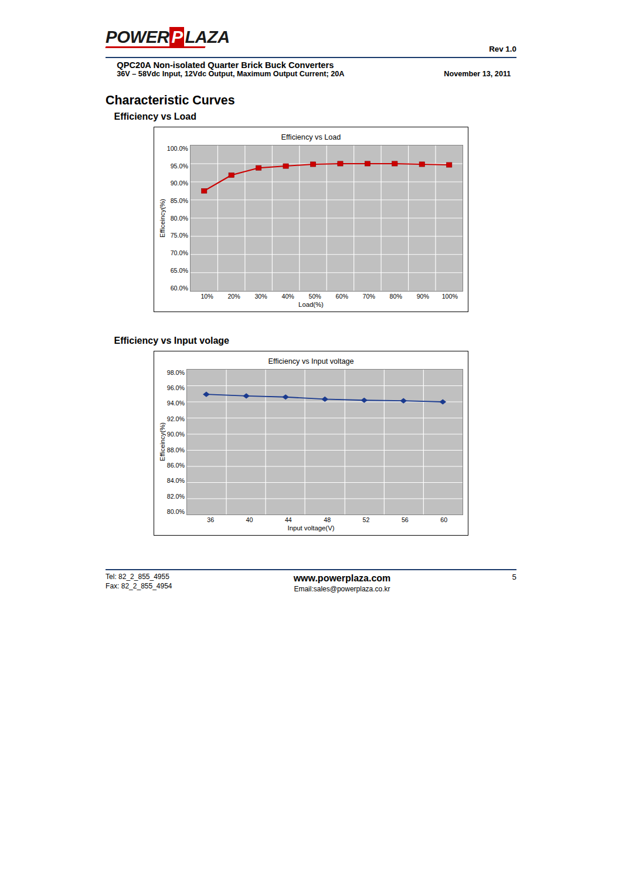POWER PLAZA
Rev 1.0
QPC20A Non-isolated Quarter Brick Buck Converters
36V – 58Vdc Input, 12Vdc Output, Maximum Output Current; 20A November 13, 2011
Characteristic Curves
Efficiency vs Load
Efficiency vs Load
Efficeincy(%)
100.0% 95.0% 90.0% 85.0% 80.0% 75.0% 70.0% 65.0% 60.0%
10% 20% 30% 40% 50% 60% 70% 80% 90% 100%
Load(%)
Efficiency vs Input volage
Efficiency vs Input voltage
Efficeincy(%)
98.0% 96.0% 94.0% 92.0% 90.0% 88.0% 86.0% 84.0% 82.0% 80.0%
36404448525660
Input voltage(V)
Tel: 82_2_855_4955
Fax: 82_2_855_4954
www.powerplaza.com
Email:sales@powerplaza.co.kr
5